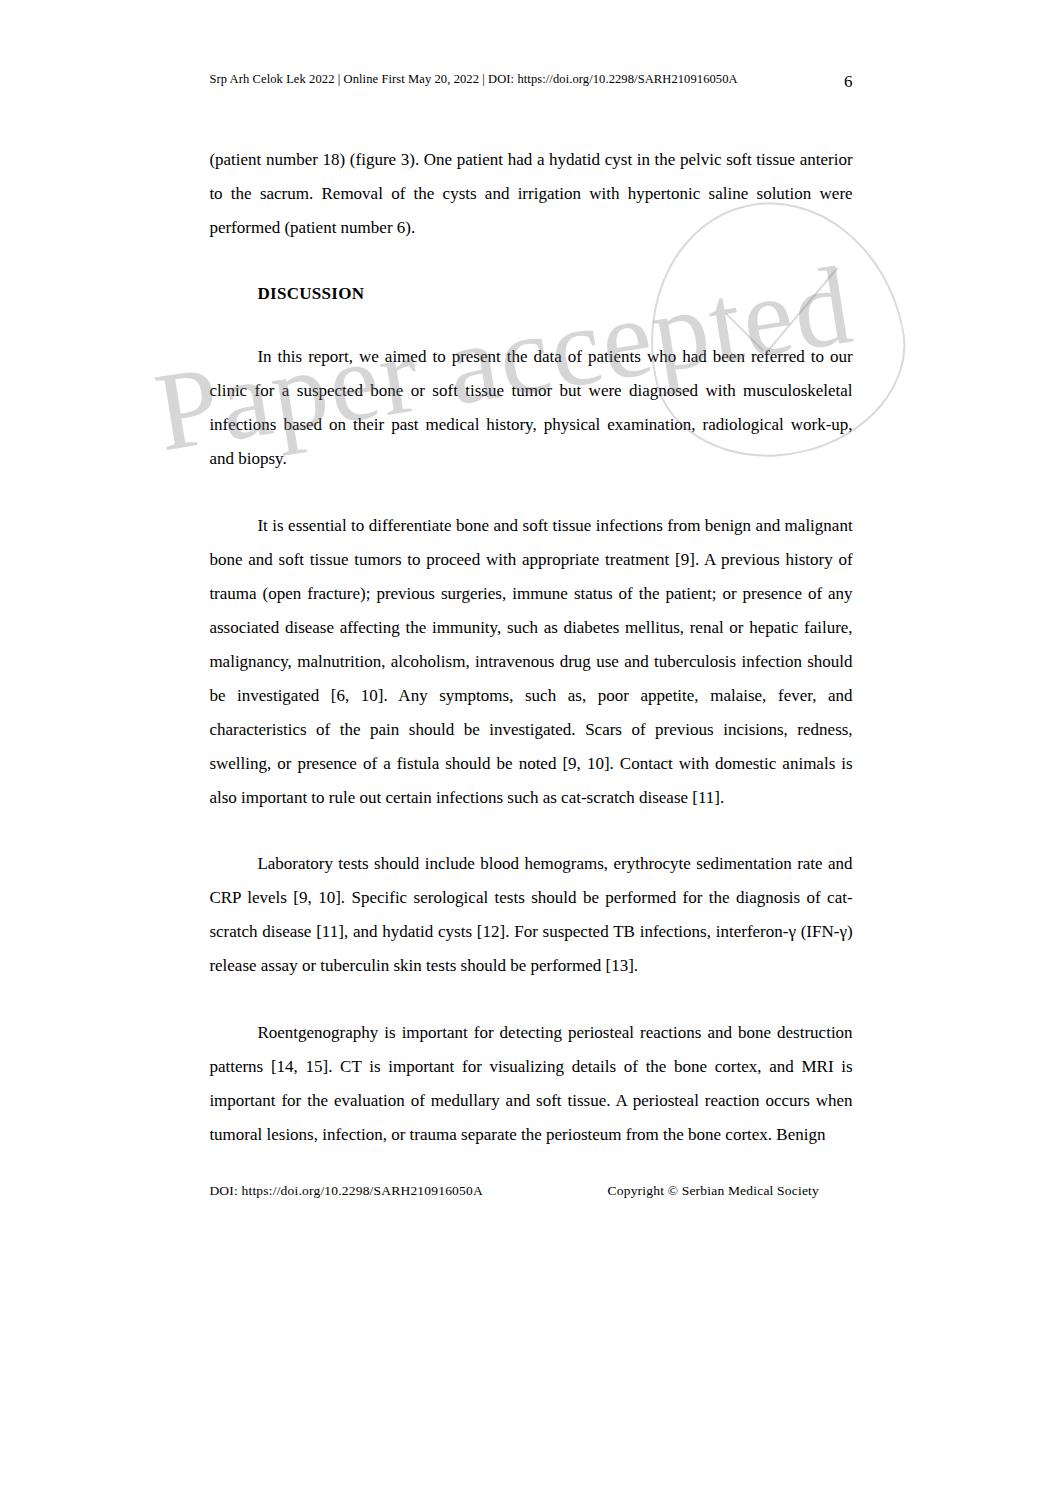Srp Arh Celok Lek 2022 | Online First May 20, 2022 | DOI: https://doi.org/10.2298/SARH210916050A
6
Paper accepted
(patient number 18) (figure 3). One patient had a hydatid cyst in the pelvic soft tissue anterior to the sacrum. Removal of the cysts and irrigation with hypertonic saline solution were performed (patient number 6).
DISCUSSION
In this report, we aimed to present the data of patients who had been referred to our clinic for a suspected bone or soft tissue tumor but were diagnosed with musculoskeletal infections based on their past medical history, physical examination, radiological work-up, and biopsy.
It is essential to differentiate bone and soft tissue infections from benign and malignant bone and soft tissue tumors to proceed with appropriate treatment [9]. A previous history of trauma (open fracture); previous surgeries, immune status of the patient; or presence of any associated disease affecting the immunity, such as diabetes mellitus, renal or hepatic failure, malignancy, malnutrition, alcoholism, intravenous drug use and tuberculosis infection should be investigated [6, 10]. Any symptoms, such as, poor appetite, malaise, fever, and characteristics of the pain should be investigated. Scars of previous incisions, redness, swelling, or presence of a fistula should be noted [9, 10]. Contact with domestic animals is also important to rule out certain infections such as cat-scratch disease [11].
Laboratory tests should include blood hemograms, erythrocyte sedimentation rate and CRP levels [9, 10]. Specific serological tests should be performed for the diagnosis of cat-scratch disease [11], and hydatid cysts [12]. For suspected TB infections, interferon-γ (IFN-γ) release assay or tuberculin skin tests should be performed [13].
Roentgenography is important for detecting periosteal reactions and bone destruction patterns [14, 15]. CT is important for visualizing details of the bone cortex, and MRI is important for the evaluation of medullary and soft tissue. A periosteal reaction occurs when tumoral lesions, infection, or trauma separate the periosteum from the bone cortex. Benign
DOI: https://doi.org/10.2298/SARH210916050A
Copyright © Serbian Medical Society